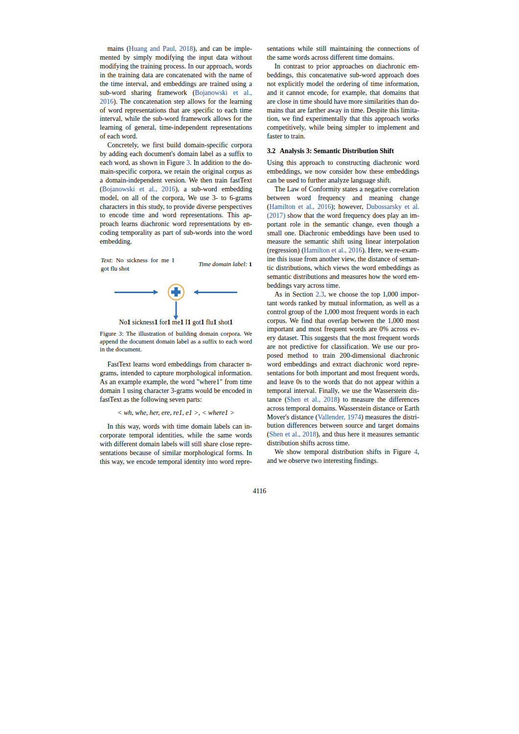mains (Huang and Paul, 2018), and can be implemented by simply modifying the input data without modifying the training process. In our approach, words in the training data are concatenated with the name of the time interval, and embeddings are trained using a sub-word sharing framework (Bojanowski et al., 2016). The concatenation step allows for the learning of word representations that are specific to each time interval, while the sub-word framework allows for the learning of general, time-independent representations of each word.
Concretely, we first build domain-specific corpora by adding each document's domain label as a suffix to each word, as shown in Figure 3. In addition to the domain-specific corpora, we retain the original corpus as a domain-independent version. We then train fastText (Bojanowski et al., 2016), a sub-word embedding model, on all of the corpora, We use 3- to 6-grams characters in this study, to provide diverse perspectives to encode time and word representations. This approach learns diachronic word representations by encoding temporality as part of sub-words into the word embedding.
Text: No sickness for me I got flu shot
Time domain label: 1
No1 sickness1 for1 me1 I1 got1 flu1 shot1
Figure 3: The illustration of building domain corpora. We append the document domain label as a suffix to each word in the document.
FastText learns word embeddings from character n-grams, intended to capture morphological information. As an example example, the word "where1" from time domain 1 using character 3-grams would be encoded in fastText as the following seven parts:
< wh, whe, her, ere, re1, e1 >, < where1 >
In this way, words with time domain labels can incorporate temporal identities, while the same words with different domain labels will still share close representations because of similar morphological forms. In this way, we encode temporal identity into word representations while still maintaining the connections of the same words across different time domains.
In contrast to prior approaches on diachronic embeddings, this concatenative sub-word approach does not explicitly model the ordering of time information, and it cannot encode, for example, that domains that are close in time should have more similarities than domains that are farther away in time. Despite this limitation, we find experimentally that this approach works competitively, while being simpler to implement and faster to train.
3.2 Analysis 3: Semantic Distribution Shift
Using this approach to constructing diachronic word embeddings, we now consider how these embeddings can be used to further analyze language shift.
The Law of Conformity states a negative correlation between word frequency and meaning change (Hamilton et al., 2016); however, Dubossarsky et al. (2017) show that the word frequency does play an important role in the semantic change, even though a small one. Diachronic embeddings have been used to measure the semantic shift using linear interpolation (regression) (Hamilton et al., 2016). Here, we re-examine this issue from another view, the distance of semantic distributions, which views the word embeddings as semantic distributions and measures how the word embeddings vary across time.
As in Section 2.3, we choose the top 1,000 important words ranked by mutual information, as well as a control group of the 1,000 most frequent words in each corpus. We find that overlap between the 1,000 most important and most frequent words are 0% across every dataset. This suggests that the most frequent words are not predictive for classification. We use our proposed method to train 200-dimensional diachronic word embeddings and extract diachronic word representations for both important and most frequent words, and leave 0s to the words that do not appear within a temporal interval. Finally, we use the Wasserstein distance (Shen et al., 2018) to measure the differences across temporal domains. Wasserstein distance or Earth Mover's distance (Vallender, 1974) measures the distribution differences between source and target domains (Shen et al., 2018), and thus here it measures semantic distribution shifts across time.
We show temporal distribution shifts in Figure 4, and we observe two interesting findings.
4116